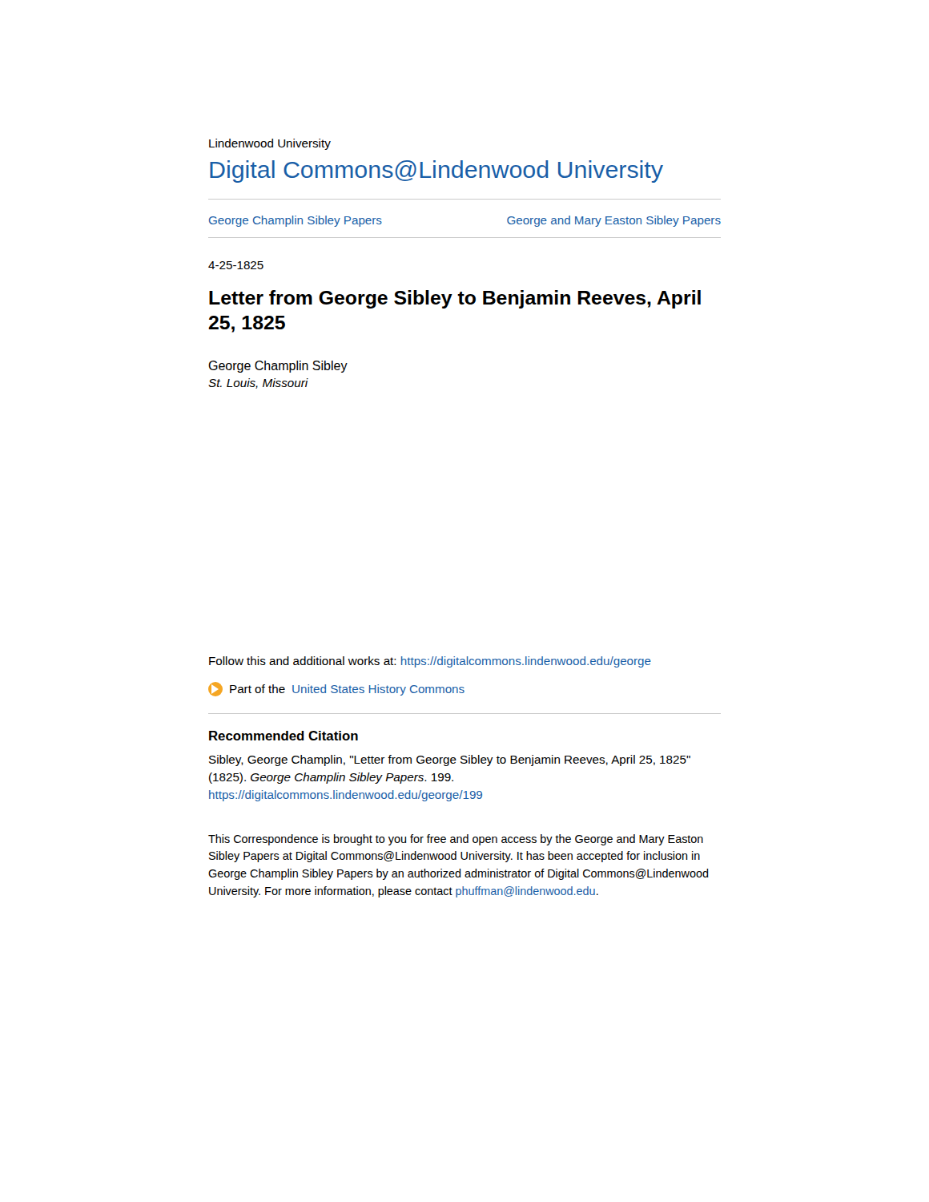Lindenwood University
Digital Commons@Lindenwood University
George Champlin Sibley Papers
George and Mary Easton Sibley Papers
4-25-1825
Letter from George Sibley to Benjamin Reeves, April 25, 1825
George Champlin Sibley
St. Louis, Missouri
Follow this and additional works at: https://digitalcommons.lindenwood.edu/george
Part of the United States History Commons
Recommended Citation
Sibley, George Champlin, "Letter from George Sibley to Benjamin Reeves, April 25, 1825" (1825). George Champlin Sibley Papers. 199.
https://digitalcommons.lindenwood.edu/george/199
This Correspondence is brought to you for free and open access by the George and Mary Easton Sibley Papers at Digital Commons@Lindenwood University. It has been accepted for inclusion in George Champlin Sibley Papers by an authorized administrator of Digital Commons@Lindenwood University. For more information, please contact phuffman@lindenwood.edu.